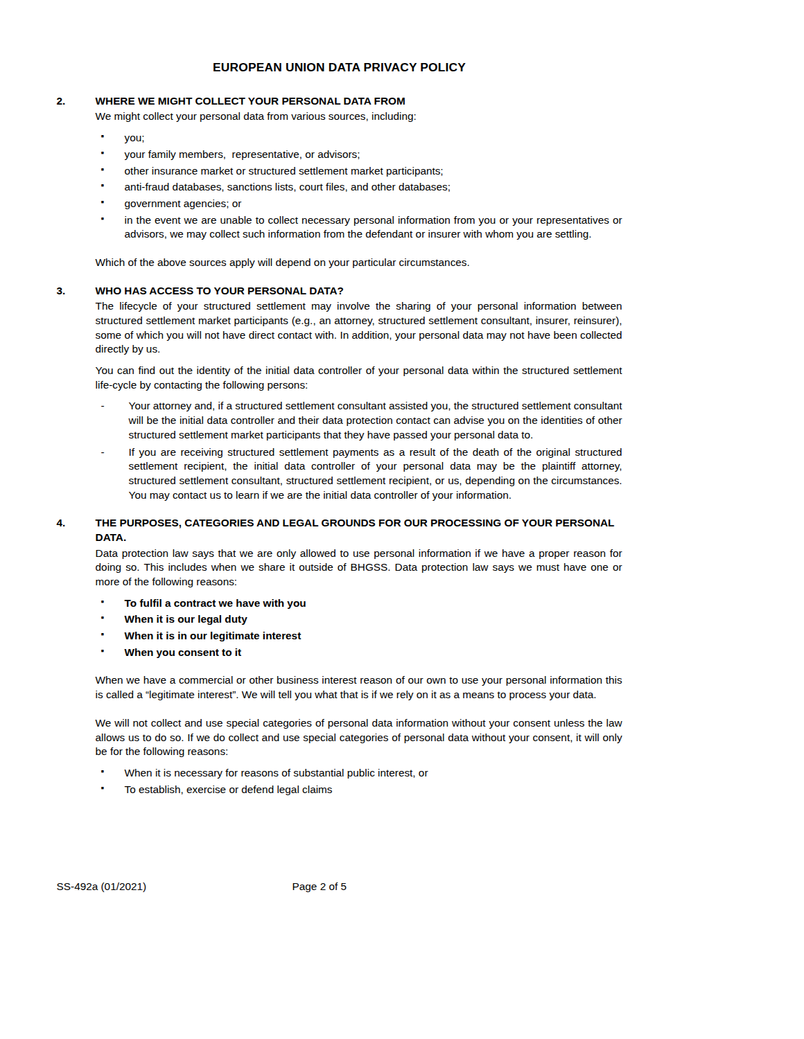EUROPEAN UNION DATA PRIVACY POLICY
2.
WHERE WE MIGHT COLLECT YOUR PERSONAL DATA FROM
We might collect your personal data from various sources, including:
you;
your family members, representative, or advisors;
other insurance market or structured settlement market participants;
anti-fraud databases, sanctions lists, court files, and other databases;
government agencies; or
in the event we are unable to collect necessary personal information from you or your representatives or advisors, we may collect such information from the defendant or insurer with whom you are settling.
Which of the above sources apply will depend on your particular circumstances.
3.
WHO HAS ACCESS TO YOUR PERSONAL DATA?
The lifecycle of your structured settlement may involve the sharing of your personal information between structured settlement market participants (e.g., an attorney, structured settlement consultant, insurer, reinsurer), some of which you will not have direct contact with. In addition, your personal data may not have been collected directly by us.
You can find out the identity of the initial data controller of your personal data within the structured settlement life-cycle by contacting the following persons:
Your attorney and, if a structured settlement consultant assisted you, the structured settlement consultant will be the initial data controller and their data protection contact can advise you on the identities of other structured settlement market participants that they have passed your personal data to.
If you are receiving structured settlement payments as a result of the death of the original structured settlement recipient, the initial data controller of your personal data may be the plaintiff attorney, structured settlement consultant, structured settlement recipient, or us, depending on the circumstances. You may contact us to learn if we are the initial data controller of your information.
4.
THE PURPOSES, CATEGORIES AND LEGAL GROUNDS FOR OUR PROCESSING OF YOUR PERSONAL DATA.
Data protection law says that we are only allowed to use personal information if we have a proper reason for doing so. This includes when we share it outside of BHGSS. Data protection law says we must have one or more of the following reasons:
To fulfil a contract we have with you
When it is our legal duty
When it is in our legitimate interest
When you consent to it
When we have a commercial or other business interest reason of our own to use your personal information this is called a “legitimate interest”. We will tell you what that is if we rely on it as a means to process your data.
We will not collect and use special categories of personal data information without your consent unless the law allows us to do so. If we do collect and use special categories of personal data without your consent, it will only be for the following reasons:
When it is necessary for reasons of substantial public interest, or
To establish, exercise or defend legal claims
SS-492a (01/2021)
Page 2 of 5